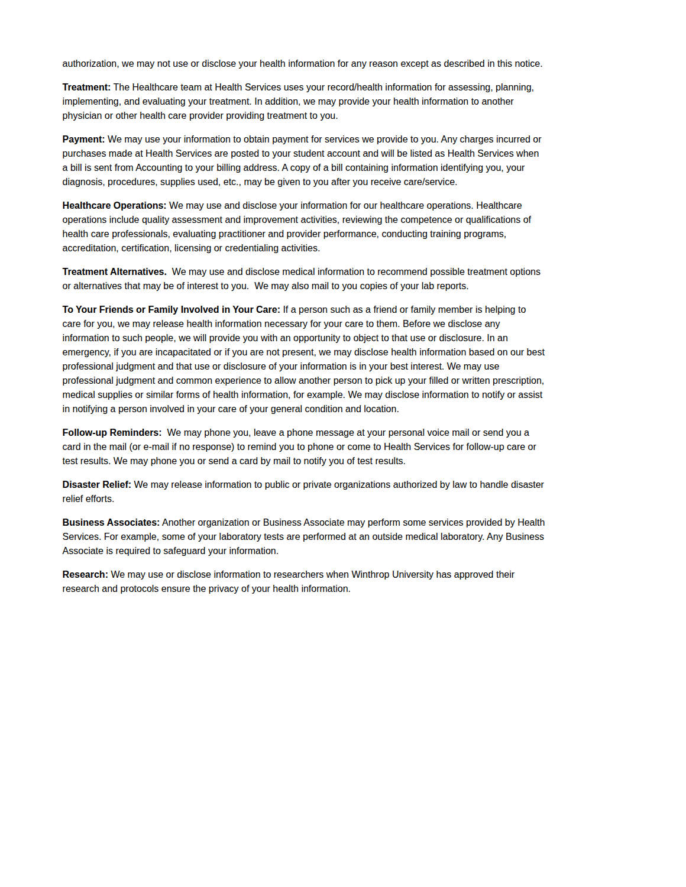authorization, we may not use or disclose your health information for any reason except as described in this notice.
Treatment: The Healthcare team at Health Services uses your record/health information for assessing, planning, implementing, and evaluating your treatment. In addition, we may provide your health information to another physician or other health care provider providing treatment to you.
Payment: We may use your information to obtain payment for services we provide to you. Any charges incurred or purchases made at Health Services are posted to your student account and will be listed as Health Services when a bill is sent from Accounting to your billing address. A copy of a bill containing information identifying you, your diagnosis, procedures, supplies used, etc., may be given to you after you receive care/service.
Healthcare Operations: We may use and disclose your information for our healthcare operations. Healthcare operations include quality assessment and improvement activities, reviewing the competence or qualifications of health care professionals, evaluating practitioner and provider performance, conducting training programs, accreditation, certification, licensing or credentialing activities.
Treatment Alternatives. We may use and disclose medical information to recommend possible treatment options or alternatives that may be of interest to you. We may also mail to you copies of your lab reports.
To Your Friends or Family Involved in Your Care: If a person such as a friend or family member is helping to care for you, we may release health information necessary for your care to them. Before we disclose any information to such people, we will provide you with an opportunity to object to that use or disclosure. In an emergency, if you are incapacitated or if you are not present, we may disclose health information based on our best professional judgment and that use or disclosure of your information is in your best interest. We may use professional judgment and common experience to allow another person to pick up your filled or written prescription, medical supplies or similar forms of health information, for example. We may disclose information to notify or assist in notifying a person involved in your care of your general condition and location.
Follow-up Reminders: We may phone you, leave a phone message at your personal voice mail or send you a card in the mail (or e-mail if no response) to remind you to phone or come to Health Services for follow-up care or test results. We may phone you or send a card by mail to notify you of test results.
Disaster Relief: We may release information to public or private organizations authorized by law to handle disaster relief efforts.
Business Associates: Another organization or Business Associate may perform some services provided by Health Services. For example, some of your laboratory tests are performed at an outside medical laboratory. Any Business Associate is required to safeguard your information.
Research: We may use or disclose information to researchers when Winthrop University has approved their research and protocols ensure the privacy of your health information.